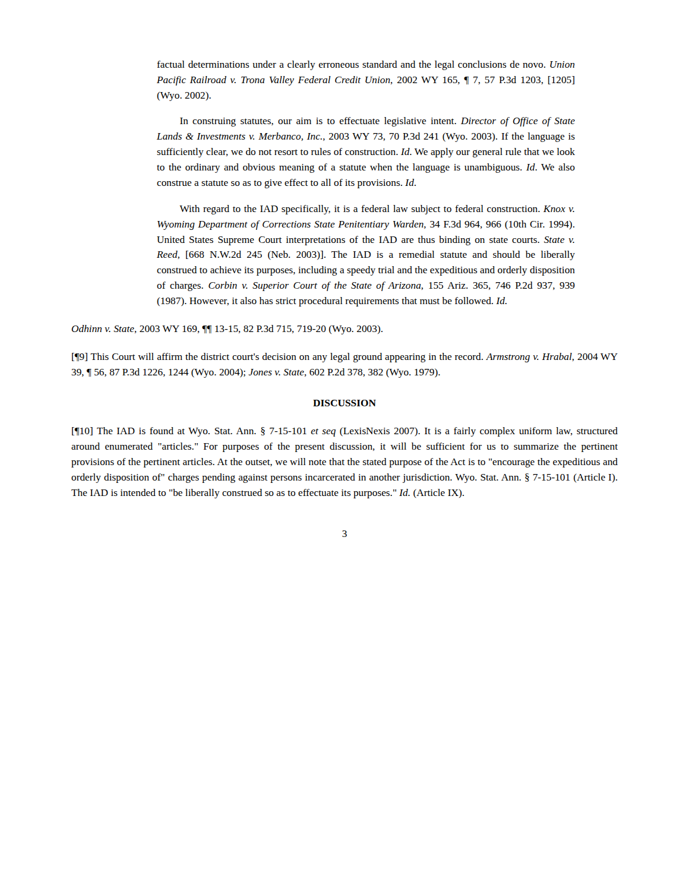factual determinations under a clearly erroneous standard and the legal conclusions de novo. Union Pacific Railroad v. Trona Valley Federal Credit Union, 2002 WY 165, ¶ 7, 57 P.3d 1203, [1205] (Wyo. 2002).
In construing statutes, our aim is to effectuate legislative intent. Director of Office of State Lands & Investments v. Merbanco, Inc., 2003 WY 73, 70 P.3d 241 (Wyo. 2003). If the language is sufficiently clear, we do not resort to rules of construction. Id. We apply our general rule that we look to the ordinary and obvious meaning of a statute when the language is unambiguous. Id. We also construe a statute so as to give effect to all of its provisions. Id.
With regard to the IAD specifically, it is a federal law subject to federal construction. Knox v. Wyoming Department of Corrections State Penitentiary Warden, 34 F.3d 964, 966 (10th Cir. 1994). United States Supreme Court interpretations of the IAD are thus binding on state courts. State v. Reed, [668 N.W.2d 245 (Neb. 2003)]. The IAD is a remedial statute and should be liberally construed to achieve its purposes, including a speedy trial and the expeditious and orderly disposition of charges. Corbin v. Superior Court of the State of Arizona, 155 Ariz. 365, 746 P.2d 937, 939 (1987). However, it also has strict procedural requirements that must be followed. Id.
Odhinn v. State, 2003 WY 169, ¶¶ 13-15, 82 P.3d 715, 719-20 (Wyo. 2003).
[¶9] This Court will affirm the district court's decision on any legal ground appearing in the record. Armstrong v. Hrabal, 2004 WY 39, ¶ 56, 87 P.3d 1226, 1244 (Wyo. 2004); Jones v. State, 602 P.2d 378, 382 (Wyo. 1979).
DISCUSSION
[¶10] The IAD is found at Wyo. Stat. Ann. § 7-15-101 et seq (LexisNexis 2007). It is a fairly complex uniform law, structured around enumerated "articles." For purposes of the present discussion, it will be sufficient for us to summarize the pertinent provisions of the pertinent articles. At the outset, we will note that the stated purpose of the Act is to "encourage the expeditious and orderly disposition of" charges pending against persons incarcerated in another jurisdiction. Wyo. Stat. Ann. § 7-15-101 (Article I). The IAD is intended to "be liberally construed so as to effectuate its purposes." Id. (Article IX).
3